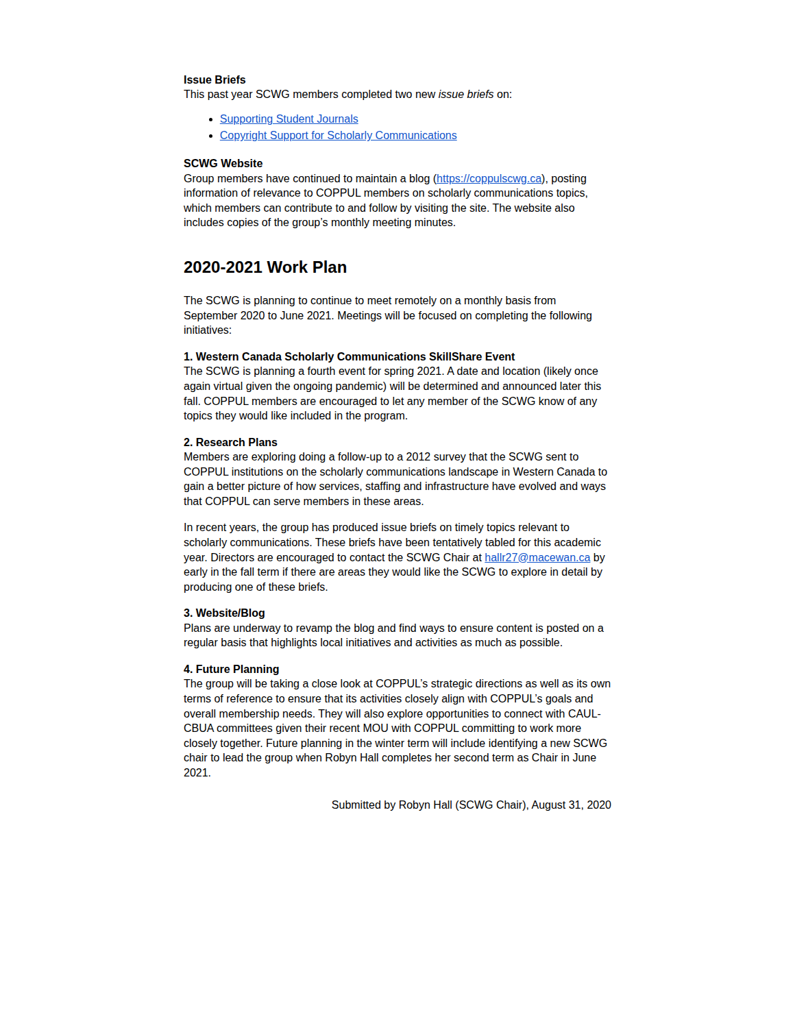Issue Briefs
This past year SCWG members completed two new issue briefs on:
Supporting Student Journals
Copyright Support for Scholarly Communications
SCWG Website
Group members have continued to maintain a blog (https://coppulscwg.ca), posting information of relevance to COPPUL members on scholarly communications topics, which members can contribute to and follow by visiting the site. The website also includes copies of the group’s monthly meeting minutes.
2020-2021 Work Plan
The SCWG is planning to continue to meet remotely on a monthly basis from September 2020 to June 2021. Meetings will be focused on completing the following initiatives:
1. Western Canada Scholarly Communications SkillShare Event
The SCWG is planning a fourth event for spring 2021. A date and location (likely once again virtual given the ongoing pandemic) will be determined and announced later this fall. COPPUL members are encouraged to let any member of the SCWG know of any topics they would like included in the program.
2. Research Plans
Members are exploring doing a follow-up to a 2012 survey that the SCWG sent to COPPUL institutions on the scholarly communications landscape in Western Canada to gain a better picture of how services, staffing and infrastructure have evolved and ways that COPPUL can serve members in these areas.
In recent years, the group has produced issue briefs on timely topics relevant to scholarly communications. These briefs have been tentatively tabled for this academic year. Directors are encouraged to contact the SCWG Chair at hallr27@macewan.ca by early in the fall term if there are areas they would like the SCWG to explore in detail by producing one of these briefs.
3. Website/Blog
Plans are underway to revamp the blog and find ways to ensure content is posted on a regular basis that highlights local initiatives and activities as much as possible.
4. Future Planning
The group will be taking a close look at COPPUL’s strategic directions as well as its own terms of reference to ensure that its activities closely align with COPPUL’s goals and overall membership needs. They will also explore opportunities to connect with CAUL-CBUA committees given their recent MOU with COPPUL committing to work more closely together. Future planning in the winter term will include identifying a new SCWG chair to lead the group when Robyn Hall completes her second term as Chair in June 2021.
Submitted by Robyn Hall (SCWG Chair), August 31, 2020